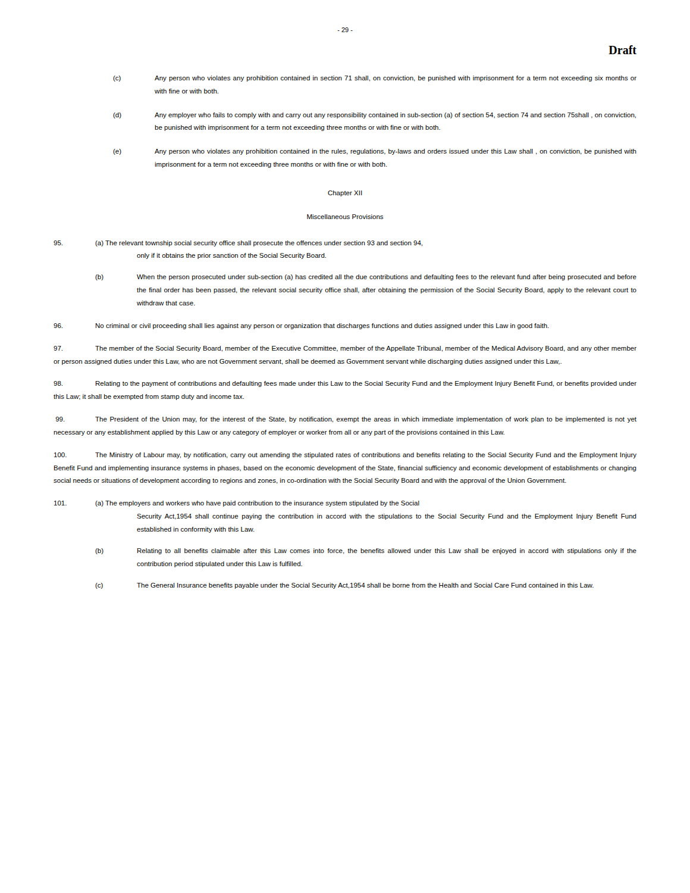- 29 -
Draft
(c)
Any person who violates any prohibition contained in section 71 shall, on conviction, be punished with imprisonment for a term not exceeding six months or with fine or with both.
(d)
Any employer who fails to comply with and carry out any responsibility contained in sub-section (a) of section 54, section 74 and section 75shall , on conviction, be punished with imprisonment for a term not exceeding three months or with fine or with both.
(e)
Any person who violates any prohibition contained in the rules, regulations, by-laws and orders issued under this Law shall , on conviction, be punished with imprisonment for a term not exceeding three months or with fine or with both.
Chapter XII
Miscellaneous Provisions
95.
(a) The relevant township social security office shall prosecute the offences under section 93 and section 94,
only if it obtains the prior sanction of the Social Security Board.
(b)
When the person prosecuted under sub-section (a) has credited all the due contributions and defaulting fees to the relevant fund after being prosecuted and before the final order has been passed, the relevant social security office shall, after obtaining the permission of the Social Security Board, apply to the relevant court to withdraw that case.
96. No criminal or civil proceeding shall lies against any person or organization that discharges functions and duties assigned under this Law in good faith.
97. The member of the Social Security Board, member of the Executive Committee, member of the Appellate Tribunal, member of the Medical Advisory Board, and any other member or person assigned duties under this Law, who are not Government servant, shall be deemed as Government servant while discharging duties assigned under this Law,.
98. Relating to the payment of contributions and defaulting fees made under this Law to the Social Security Fund and the Employment Injury Benefit Fund, or benefits provided under this Law; it shall be exempted from stamp duty and income tax.
99. The President of the Union may, for the interest of the State, by notification, exempt the areas in which immediate implementation of work plan to be implemented is not yet necessary or any establishment applied by this Law or any category of employer or worker from all or any part of the provisions contained in this Law.
100. The Ministry of Labour may, by notification, carry out amending the stipulated rates of contributions and benefits relating to the Social Security Fund and the Employment Injury Benefit Fund and implementing insurance systems in phases, based on the economic development of the State, financial sufficiency and economic development of establishments or changing social needs or situations of development according to regions and zones, in co-ordination with the Social Security Board and with the approval of the Union Government.
101.
(a) The employers and workers who have paid contribution to the insurance system stipulated by the Social
Security Act,1954 shall continue paying the contribution in accord with the stipulations to the Social Security Fund and the Employment Injury Benefit Fund established in conformity with this Law.
(b)
Relating to all benefits claimable after this Law comes into force, the benefits allowed under this Law shall be enjoyed in accord with stipulations only if the contribution period stipulated under this Law is fulfilled.
(c)
The General Insurance benefits payable under the Social Security Act,1954 shall be borne from the Health and Social Care Fund contained in this Law.